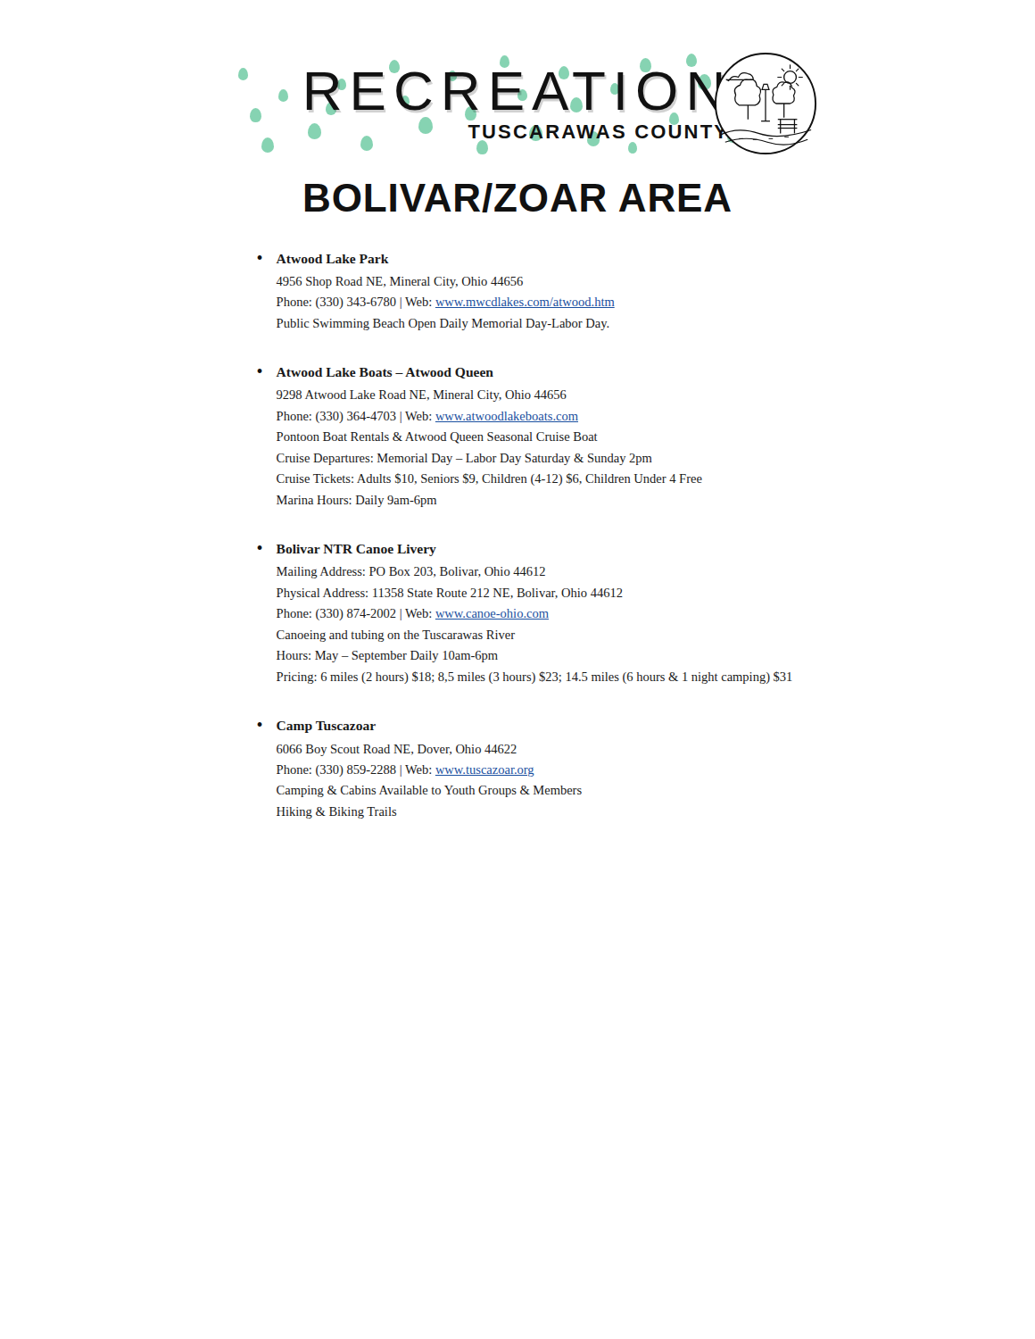RECREATION
TUSCARAWAS COUNTY
Bolivar/Zoar Area
Atwood Lake Park 4956 Shop Road NE, Mineral City, Ohio 44656 Phone: (330) 343-6780 | Web: www.mwcdlakes.com/atwood.htm Public Swimming Beach Open Daily Memorial Day-Labor Day.
Atwood Lake Boats – Atwood Queen 9298 Atwood Lake Road NE, Mineral City, Ohio 44656 Phone: (330) 364-4703 | Web: www.atwoodlakeboats.com Pontoon Boat Rentals & Atwood Queen Seasonal Cruise Boat Cruise Departures: Memorial Day – Labor Day Saturday & Sunday 2pm Cruise Tickets: Adults $10, Seniors $9, Children (4-12) $6, Children Under 4 Free Marina Hours: Daily 9am-6pm
Bolivar NTR Canoe Livery Mailing Address: PO Box 203, Bolivar, Ohio 44612 Physical Address: 11358 State Route 212 NE, Bolivar, Ohio 44612 Phone: (330) 874-2002 | Web: www.canoe-ohio.com Canoeing and tubing on the Tuscarawas River Hours: May – September Daily 10am-6pm Pricing: 6 miles (2 hours) $18; 8,5 miles (3 hours) $23; 14.5 miles (6 hours & 1 night camping) $31
Camp Tuscazoar 6066 Boy Scout Road NE, Dover, Ohio 44622 Phone: (330) 859-2288 | Web: www.tuscazoar.org Camping & Cabins Available to Youth Groups & Members Hiking & Biking Trails